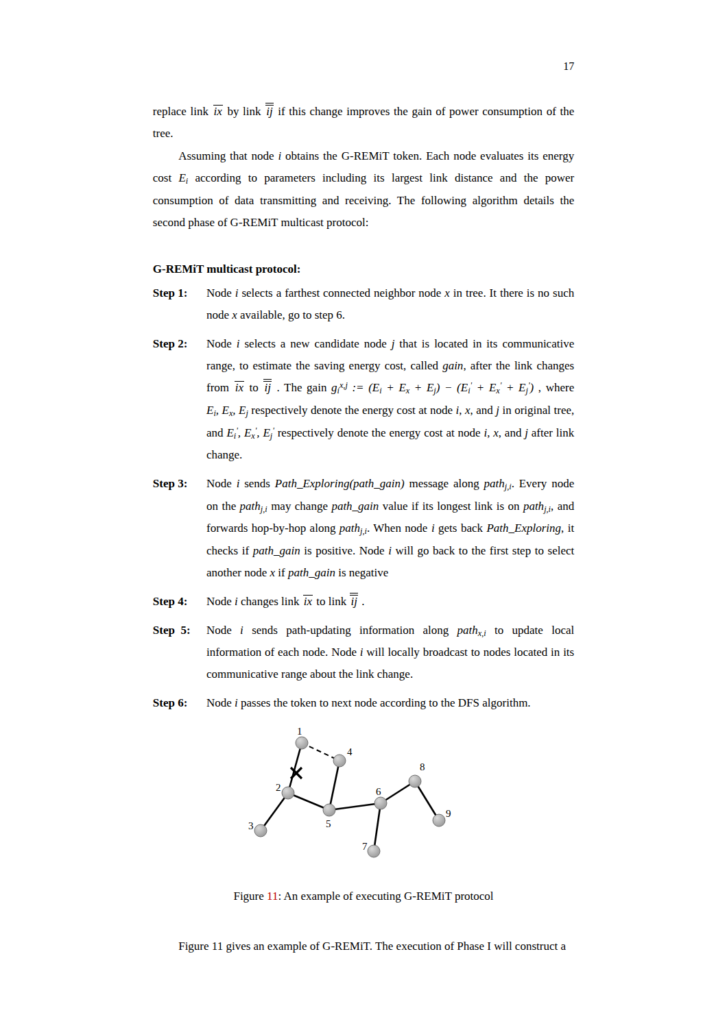17
replace link ix by link ij if this change improves the gain of power consumption of the tree.
Assuming that node i obtains the G-REMiT token. Each node evaluates its energy cost Ei according to parameters including its largest link distance and the power consumption of data transmitting and receiving. The following algorithm details the second phase of G-REMiT multicast protocol:
G-REMiT multicast protocol:
| Step 1: | Node i selects a farthest connected neighbor node x in tree. It there is no such node x available, go to step 6. |
| Step 2: | Node i selects a new candidate node j that is located in its communicative range, to estimate the saving energy cost, called gain , after the link changes from ix to ij . The gain g i x,j := (E i + E x + E j ) − (E i ' + E x ' + E j ' ) , where E i , E x , E j respectively denote the energy cost at node i , x , and j in original tree, and E i ' , E x ' , E j ' respectively denote the energy cost at node i , x , and j after link change. |
| Step 3: | Node i sends Path_Exploring(path_gain) message along path j,i . Every node on the path j,i may change path_gain value if its longest link is on path j,i , and forwards hop-by-hop along path j,i . When node i gets back Path_Exploring , it checks if path_gain is positive. Node i will go back to the first step to select another node x if path_gain is negative |
| Step 4: | Node i changes link ix to link ij . |
| Step 5: | Node i sends path-updating information along path x,i to update local information of each node. Node i will locally broadcast to nodes located in its communicative range about the link change. |
| Step 6: | Node i passes the token to next node according to the DFS algorithm. |
1 4 2 3 5 6 7 8 9
Figure 11: An example of executing G-REMiT protocol
Figure 11 gives an example of G-REMiT. The execution of Phase I will construct a